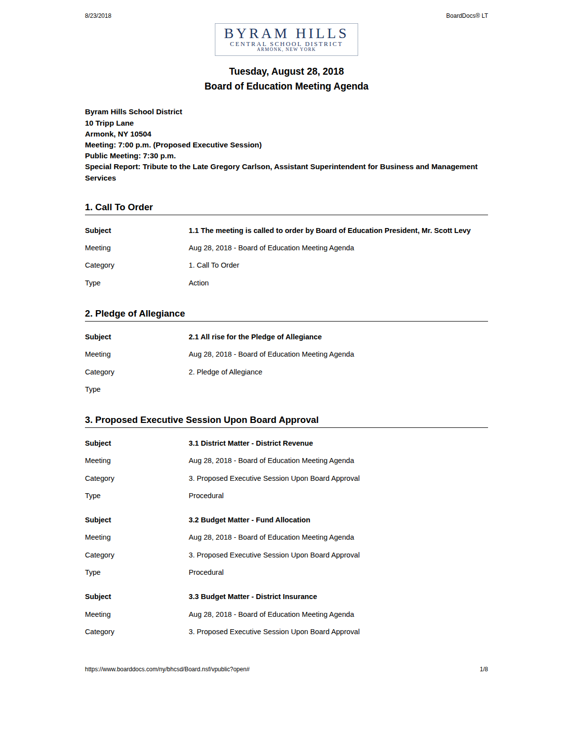8/23/2018 BoardDocs® LT
BYRAM HILLS
CENTRAL SCHOOL DISTRICT
ARMONK, NEW YORK
Tuesday, August 28, 2018
Board of Education Meeting Agenda
Byram Hills School District
10 Tripp Lane
Armonk, NY 10504
Meeting: 7:00 p.m. (Proposed Executive Session)
Public Meeting: 7:30 p.m.
Special Report: Tribute to the Late Gregory Carlson, Assistant Superintendent for Business and Management Services
1. Call To Order
| Subject | 1.1 The meeting is called to order by Board of Education President, Mr. Scott Levy |
| Meeting | Aug 28, 2018 - Board of Education Meeting Agenda |
| Category | 1. Call To Order |
| Type | Action |
2. Pledge of Allegiance
| Subject | 2.1 All rise for the Pledge of Allegiance |
| Meeting | Aug 28, 2018 - Board of Education Meeting Agenda |
| Category | 2. Pledge of Allegiance |
| Type | |
3. Proposed Executive Session Upon Board Approval
| Subject | 3.1 District Matter - District Revenue |
| Meeting | Aug 28, 2018 - Board of Education Meeting Agenda |
| Category | 3. Proposed Executive Session Upon Board Approval |
| Type | Procedural |
| Subject | 3.2 Budget Matter - Fund Allocation |
| Meeting | Aug 28, 2018 - Board of Education Meeting Agenda |
| Category | 3. Proposed Executive Session Upon Board Approval |
| Type | Procedural |
| Subject | 3.3 Budget Matter - District Insurance |
| Meeting | Aug 28, 2018 - Board of Education Meeting Agenda |
| Category | 3. Proposed Executive Session Upon Board Approval |
https://www.boarddocs.com/ny/bhcsd/Board.nsf/vpublic?open# 1/8